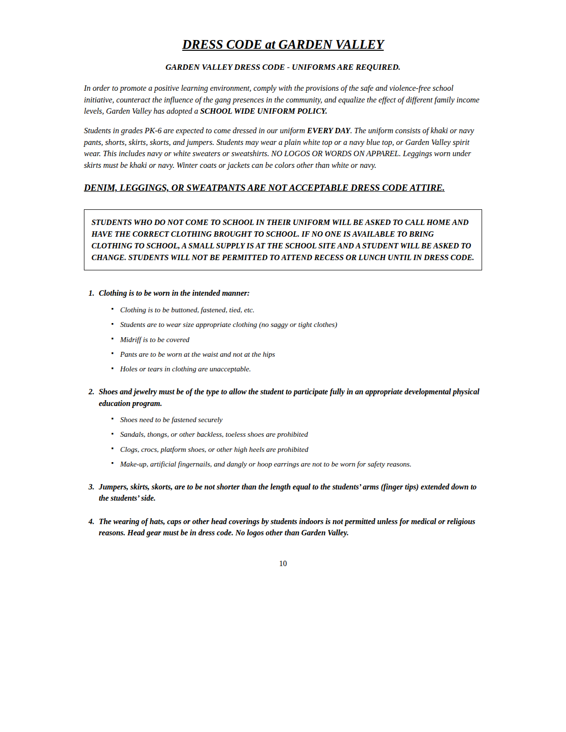DRESS CODE at GARDEN VALLEY
GARDEN VALLEY DRESS CODE - UNIFORMS ARE REQUIRED.
In order to promote a positive learning environment, comply with the provisions of the safe and violence-free school initiative, counteract the influence of the gang presences in the community, and equalize the effect of different family income levels, Garden Valley has adopted a SCHOOL WIDE UNIFORM POLICY.
Students in grades PK-6 are expected to come dressed in our uniform EVERY DAY. The uniform consists of khaki or navy pants, shorts, skirts, skorts, and jumpers. Students may wear a plain white top or a navy blue top, or Garden Valley spirit wear. This includes navy or white sweaters or sweatshirts. NO LOGOS OR WORDS ON APPAREL. Leggings worn under skirts must be khaki or navy. Winter coats or jackets can be colors other than white or navy.
DENIM, LEGGINGS, OR SWEATPANTS ARE NOT ACCEPTABLE DRESS CODE ATTIRE.
STUDENTS WHO DO NOT COME TO SCHOOL IN THEIR UNIFORM WILL BE ASKED TO CALL HOME AND HAVE THE CORRECT CLOTHING BROUGHT TO SCHOOL. IF NO ONE IS AVAILABLE TO BRING CLOTHING TO SCHOOL, A SMALL SUPPLY IS AT THE SCHOOL SITE AND A STUDENT WILL BE ASKED TO CHANGE. STUDENTS WILL NOT BE PERMITTED TO ATTEND RECESS OR LUNCH UNTIL IN DRESS CODE.
Clothing is to be worn in the intended manner:
Clothing is to be buttoned, fastened, tied, etc.
Students are to wear size appropriate clothing (no saggy or tight clothes)
Midriff is to be covered
Pants are to be worn at the waist and not at the hips
Holes or tears in clothing are unacceptable.
Shoes and jewelry must be of the type to allow the student to participate fully in an appropriate developmental physical education program.
Shoes need to be fastened securely
Sandals, thongs, or other backless, toeless shoes are prohibited
Clogs, crocs, platform shoes, or other high heels are prohibited
Make-up, artificial fingernails, and dangly or hoop earrings are not to be worn for safety reasons.
Jumpers, skirts, skorts, are to be not shorter than the length equal to the students’ arms (finger tips) extended down to the students’ side.
The wearing of hats, caps or other head coverings by students indoors is not permitted unless for medical or religious reasons. Head gear must be in dress code. No logos other than Garden Valley.
10